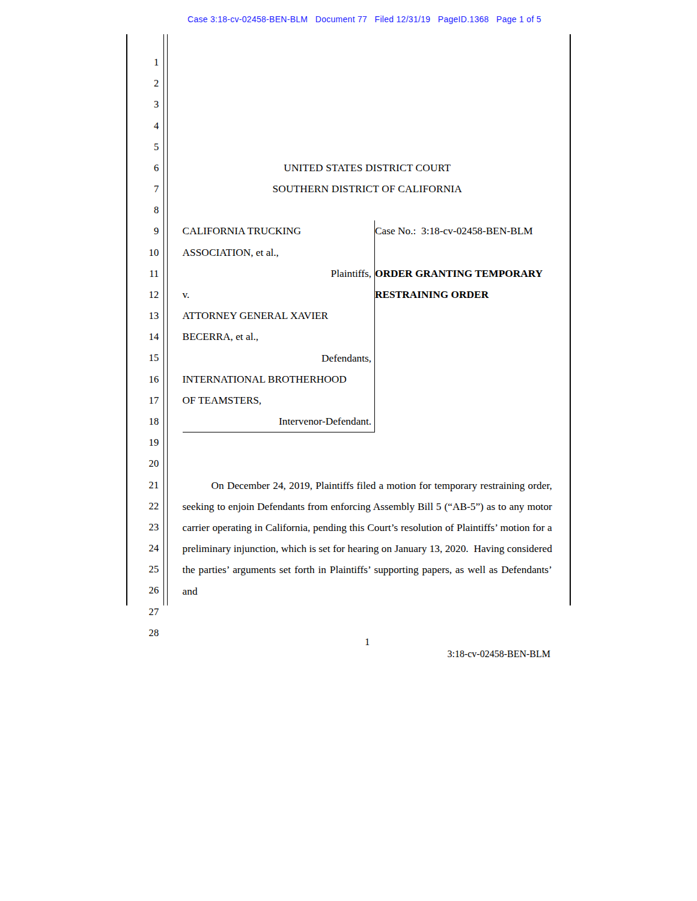Case 3:18-cv-02458-BEN-BLM Document 77 Filed 12/31/19 PageID.1368 Page 1 of 5
1
2
3
4
5
6
7
8
9
10
11
12
13
14
15
16
17
18
19
20
21
22
23
24
25
26
27
28
UNITED STATES DISTRICT COURT
SOUTHERN DISTRICT OF CALIFORNIA
| CALIFORNIA TRUCKING ASSOCIATION, et al., Plaintiffs, v. ATTORNEY GENERAL XAVIER BECERRA, et al., Defendants, INTERNATIONAL BROTHERHOOD OF TEAMSTERS, Intervenor-Defendant. | Case No.: 3:18-cv-02458-BEN-BLM ORDER GRANTING TEMPORARY RESTRAINING ORDER |
On December 24, 2019, Plaintiffs filed a motion for temporary restraining order, seeking to enjoin Defendants from enforcing Assembly Bill 5 (“AB-5”) as to any motor carrier operating in California, pending this Court’s resolution of Plaintiffs’ motion for a preliminary injunction, which is set for hearing on January 13, 2020. Having considered the parties’ arguments set forth in Plaintiffs’ supporting papers, as well as Defendants’ and
1
3:18-cv-02458-BEN-BLM